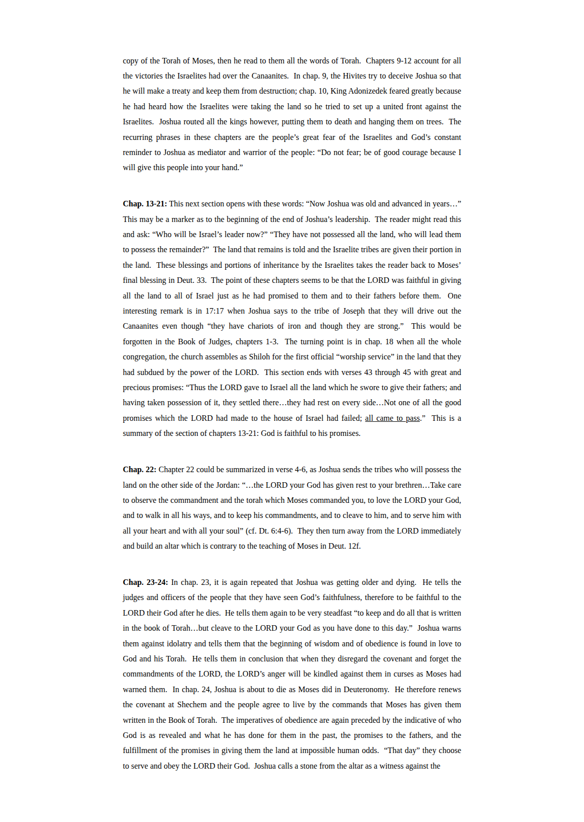copy of the Torah of Moses, then he read to them all the words of Torah. Chapters 9-12 account for all the victories the Israelites had over the Canaanites. In chap. 9, the Hivites try to deceive Joshua so that he will make a treaty and keep them from destruction; chap. 10, King Adonizedek feared greatly because he had heard how the Israelites were taking the land so he tried to set up a united front against the Israelites. Joshua routed all the kings however, putting them to death and hanging them on trees. The recurring phrases in these chapters are the people’s great fear of the Israelites and God’s constant reminder to Joshua as mediator and warrior of the people: “Do not fear; be of good courage because I will give this people into your hand.”
Chap. 13-21: This next section opens with these words: “Now Joshua was old and advanced in years…” This may be a marker as to the beginning of the end of Joshua’s leadership. The reader might read this and ask: “Who will be Israel’s leader now?” “They have not possessed all the land, who will lead them to possess the remainder?” The land that remains is told and the Israelite tribes are given their portion in the land. These blessings and portions of inheritance by the Israelites takes the reader back to Moses’ final blessing in Deut. 33. The point of these chapters seems to be that the LORD was faithful in giving all the land to all of Israel just as he had promised to them and to their fathers before them. One interesting remark is in 17:17 when Joshua says to the tribe of Joseph that they will drive out the Canaanites even though “they have chariots of iron and though they are strong.” This would be forgotten in the Book of Judges, chapters 1-3. The turning point is in chap. 18 when all the whole congregation, the church assembles as Shiloh for the first official “worship service” in the land that they had subdued by the power of the LORD. This section ends with verses 43 through 45 with great and precious promises: “Thus the LORD gave to Israel all the land which he swore to give their fathers; and having taken possession of it, they settled there…they had rest on every side…Not one of all the good promises which the LORD had made to the house of Israel had failed; all came to pass.” This is a summary of the section of chapters 13-21: God is faithful to his promises.
Chap. 22: Chapter 22 could be summarized in verse 4-6, as Joshua sends the tribes who will possess the land on the other side of the Jordan: “…the LORD your God has given rest to your brethren…Take care to observe the commandment and the torah which Moses commanded you, to love the LORD your God, and to walk in all his ways, and to keep his commandments, and to cleave to him, and to serve him with all your heart and with all your soul” (cf. Dt. 6:4-6). They then turn away from the LORD immediately and build an altar which is contrary to the teaching of Moses in Deut. 12f.
Chap. 23-24: In chap. 23, it is again repeated that Joshua was getting older and dying. He tells the judges and officers of the people that they have seen God’s faithfulness, therefore to be faithful to the LORD their God after he dies. He tells them again to be very steadfast “to keep and do all that is written in the book of Torah…but cleave to the LORD your God as you have done to this day.” Joshua warns them against idolatry and tells them that the beginning of wisdom and of obedience is found in love to God and his Torah. He tells them in conclusion that when they disregard the covenant and forget the commandments of the LORD, the LORD’s anger will be kindled against them in curses as Moses had warned them. In chap. 24, Joshua is about to die as Moses did in Deuteronomy. He therefore renews the covenant at Shechem and the people agree to live by the commands that Moses has given them written in the Book of Torah. The imperatives of obedience are again preceded by the indicative of who God is as revealed and what he has done for them in the past, the promises to the fathers, and the fulfillment of the promises in giving them the land at impossible human odds. “That day” they choose to serve and obey the LORD their God. Joshua calls a stone from the altar as a witness against the